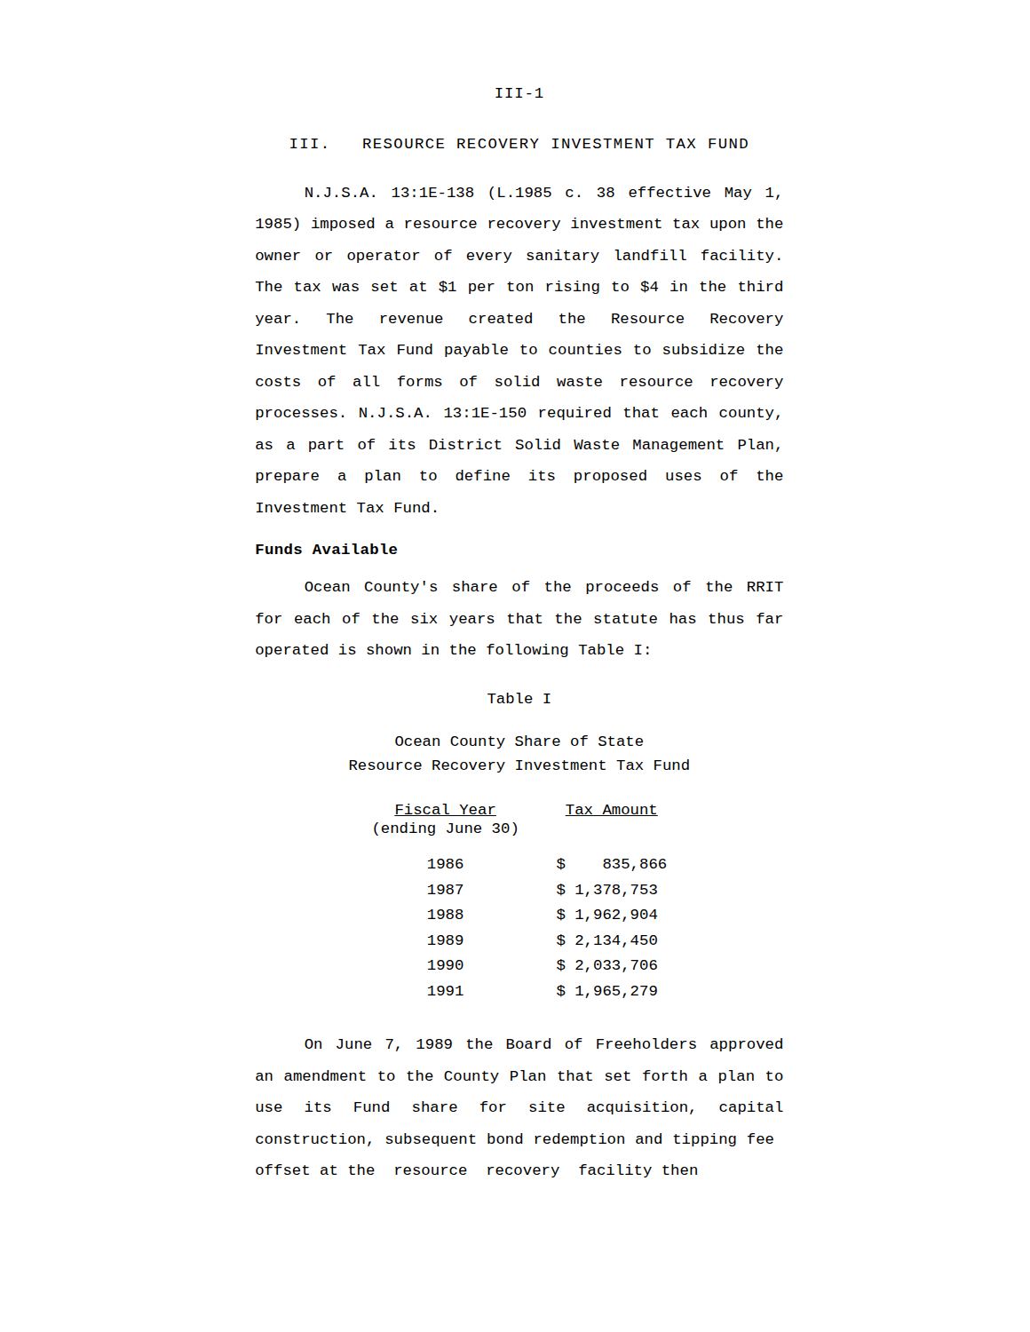III-1
III. RESOURCE RECOVERY INVESTMENT TAX FUND
N.J.S.A. 13:1E-138 (L.1985 c. 38 effective May 1, 1985) imposed a resource recovery investment tax upon the owner or operator of every sanitary landfill facility. The tax was set at $1 per ton rising to $4 in the third year. The revenue created the Resource Recovery Investment Tax Fund payable to counties to subsidize the costs of all forms of solid waste resource recovery processes. N.J.S.A. 13:1E-150 required that each county, as a part of its District Solid Waste Management Plan, prepare a plan to define its proposed uses of the Investment Tax Fund.
Funds Available
Ocean County's share of the proceeds of the RRIT for each of the six years that the statute has thus far operated is shown in the following Table I:
Table I
Ocean County Share of State
Resource Recovery Investment Tax Fund
| Fiscal Year | Tax Amount |
| --- | --- |
| (ending June 30) | |
| 1986 | $ 835,866 |
| 1987 | $ 1,378,753 |
| 1988 | $ 1,962,904 |
| 1989 | $ 2,134,450 |
| 1990 | $ 2,033,706 |
| 1991 | $ 1,965,279 |
On June 7, 1989 the Board of Freeholders approved an amendment to the County Plan that set forth a plan to use its Fund share for site acquisition, capital construction, subsequent bond redemption and tipping fee offset at the resource recovery facility then